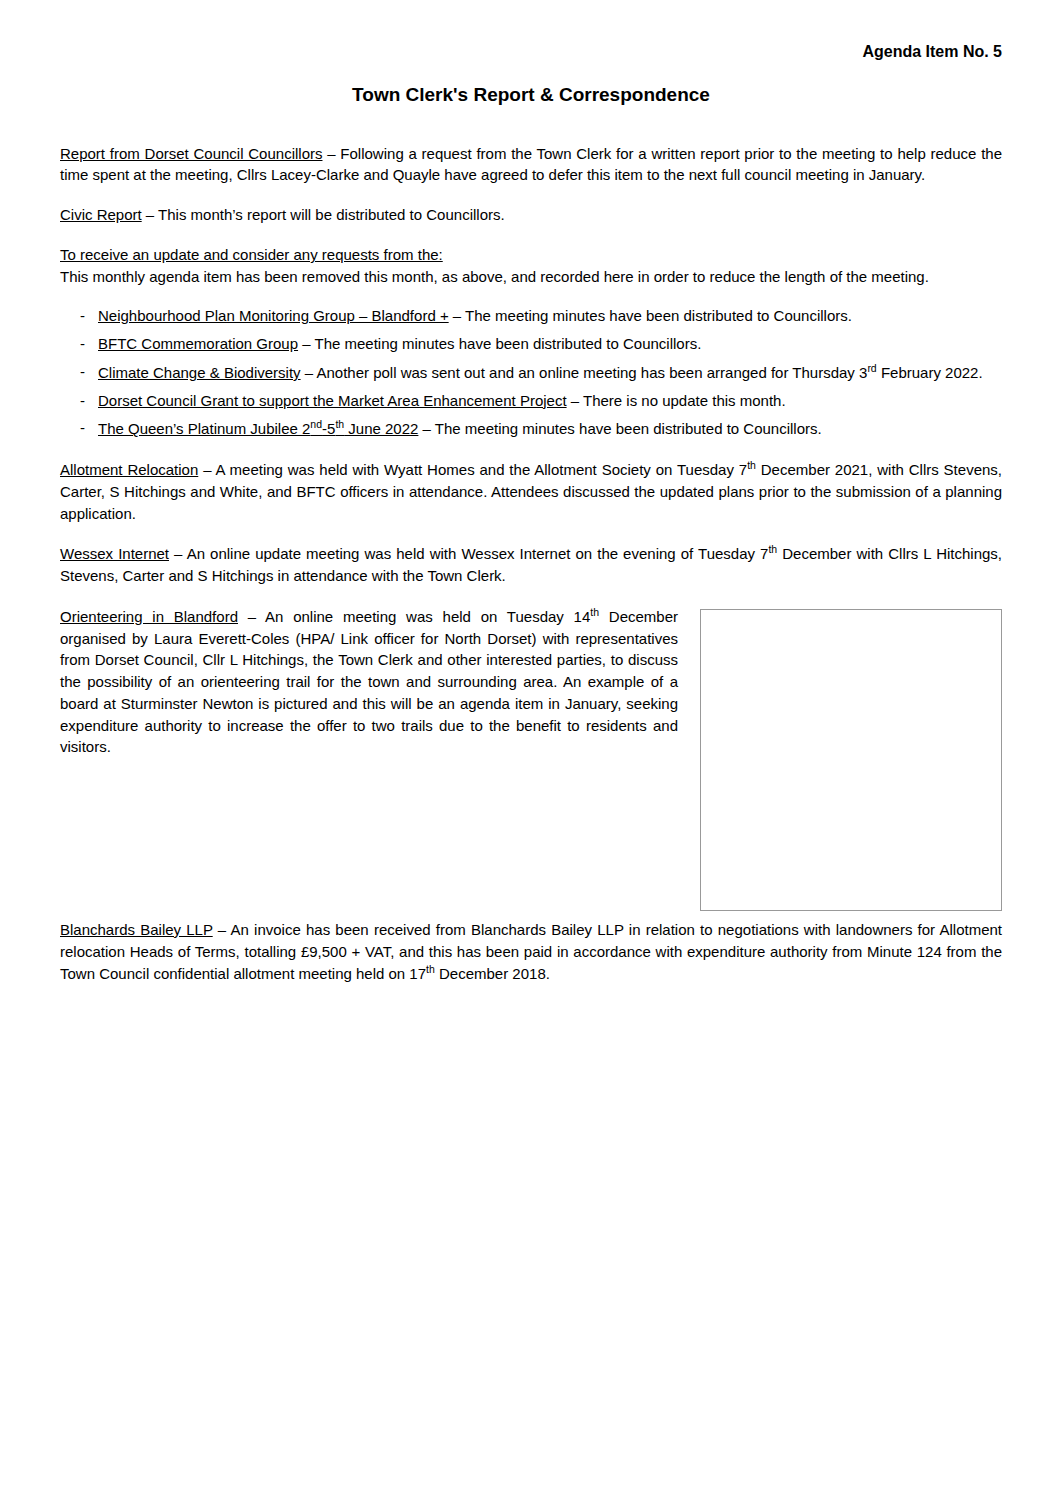Agenda Item No. 5
Town Clerk's Report & Correspondence
Report from Dorset Council Councillors – Following a request from the Town Clerk for a written report prior to the meeting to help reduce the time spent at the meeting, Cllrs Lacey-Clarke and Quayle have agreed to defer this item to the next full council meeting in January.
Civic Report – This month’s report will be distributed to Councillors.
To receive an update and consider any requests from the:
This monthly agenda item has been removed this month, as above, and recorded here in order to reduce the length of the meeting.
Neighbourhood Plan Monitoring Group – Blandford + – The meeting minutes have been distributed to Councillors.
BFTC Commemoration Group – The meeting minutes have been distributed to Councillors.
Climate Change & Biodiversity – Another poll was sent out and an online meeting has been arranged for Thursday 3rd February 2022.
Dorset Council Grant to support the Market Area Enhancement Project – There is no update this month.
The Queen’s Platinum Jubilee 2nd-5th June 2022 – The meeting minutes have been distributed to Councillors.
Allotment Relocation – A meeting was held with Wyatt Homes and the Allotment Society on Tuesday 7th December 2021, with Cllrs Stevens, Carter, S Hitchings and White, and BFTC officers in attendance. Attendees discussed the updated plans prior to the submission of a planning application.
Wessex Internet – An online update meeting was held with Wessex Internet on the evening of Tuesday 7th December with Cllrs L Hitchings, Stevens, Carter and S Hitchings in attendance with the Town Clerk.
Orienteering in Blandford – An online meeting was held on Tuesday 14th December organised by Laura Everett-Coles (HPA/ Link officer for North Dorset) with representatives from Dorset Council, Cllr L Hitchings, the Town Clerk and other interested parties, to discuss the possibility of an orienteering trail for the town and surrounding area. An example of a board at Sturminster Newton is pictured and this will be an agenda item in January, seeking expenditure authority to increase the offer to two trails due to the benefit to residents and visitors.
Blanchards Bailey LLP – An invoice has been received from Blanchards Bailey LLP in relation to negotiations with landowners for Allotment relocation Heads of Terms, totalling £9,500 + VAT, and this has been paid in accordance with expenditure authority from Minute 124 from the Town Council confidential allotment meeting held on 17th December 2018.